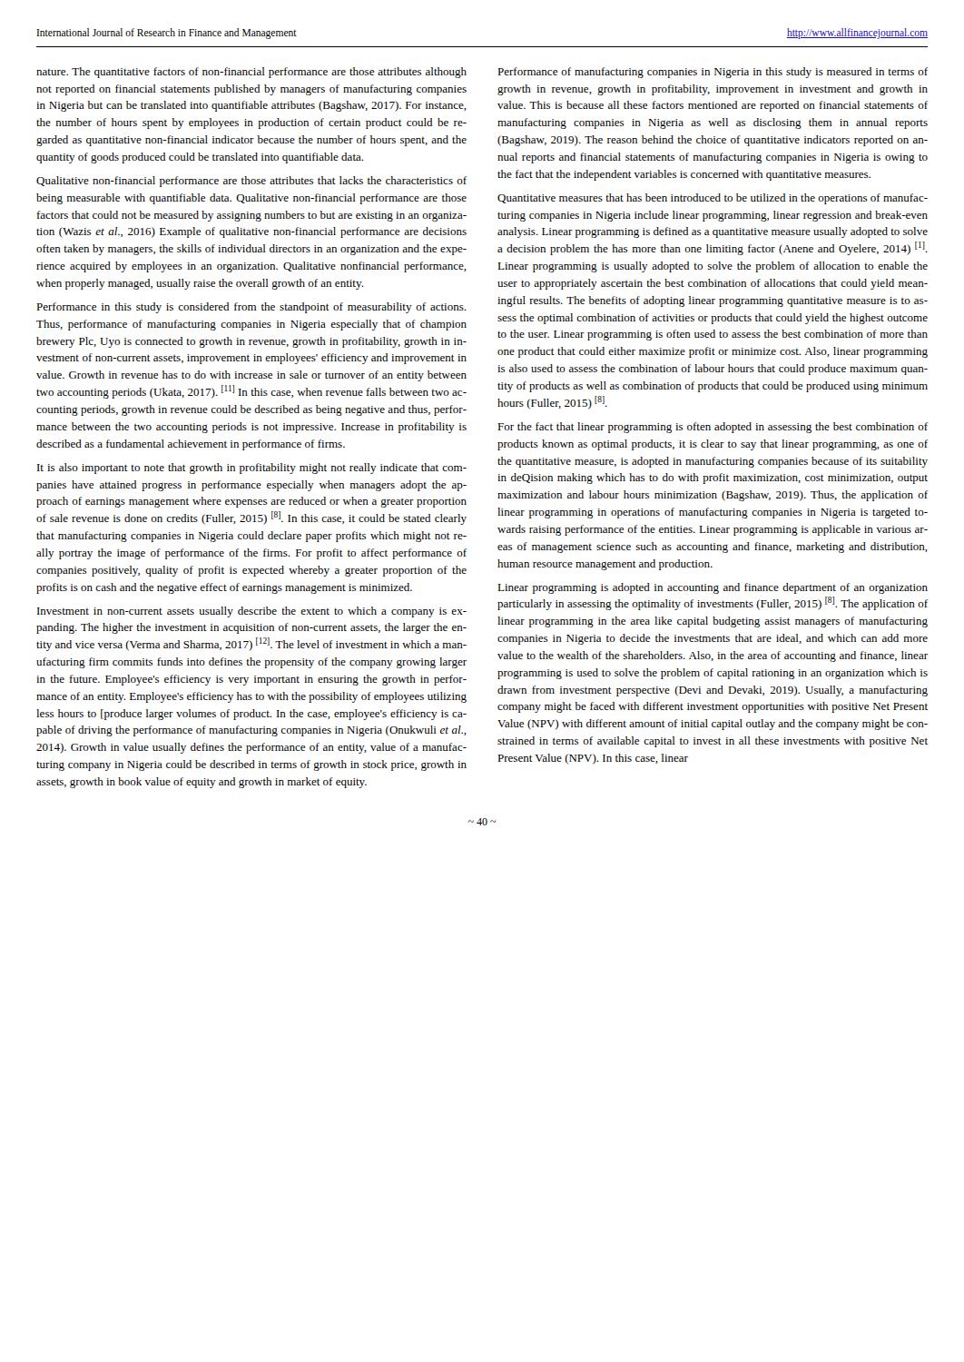International Journal of Research in Finance and Management http://www.allfinancejournal.com
nature. The quantitative factors of non-financial performance are those attributes although not reported on financial statements published by managers of manufacturing companies in Nigeria but can be translated into quantifiable attributes (Bagshaw, 2017). For instance, the number of hours spent by employees in production of certain product could be regarded as quantitative non-financial indicator because the number of hours spent, and the quantity of goods produced could be translated into quantifiable data.
Qualitative non-financial performance are those attributes that lacks the characteristics of being measurable with quantifiable data. Qualitative non-financial performance are those factors that could not be measured by assigning numbers to but are existing in an organization (Wazis et al., 2016) Example of qualitative non-financial performance are decisions often taken by managers, the skills of individual directors in an organization and the experience acquired by employees in an organization. Qualitative nonfinancial performance, when properly managed, usually raise the overall growth of an entity.
Performance in this study is considered from the standpoint of measurability of actions. Thus, performance of manufacturing companies in Nigeria especially that of champion brewery Plc, Uyo is connected to growth in revenue, growth in profitability, growth in investment of non-current assets, improvement in employees' efficiency and improvement in value. Growth in revenue has to do with increase in sale or turnover of an entity between two accounting periods (Ukata, 2017). [11] In this case, when revenue falls between two accounting periods, growth in revenue could be described as being negative and thus, performance between the two accounting periods is not impressive. Increase in profitability is described as a fundamental achievement in performance of firms.
It is also important to note that growth in profitability might not really indicate that companies have attained progress in performance especially when managers adopt the approach of earnings management where expenses are reduced or when a greater proportion of sale revenue is done on credits (Fuller, 2015) [8]. In this case, it could be stated clearly that manufacturing companies in Nigeria could declare paper profits which might not really portray the image of performance of the firms. For profit to affect performance of companies positively, quality of profit is expected whereby a greater proportion of the profits is on cash and the negative effect of earnings management is minimized.
Investment in non-current assets usually describe the extent to which a company is expanding. The higher the investment in acquisition of non-current assets, the larger the entity and vice versa (Verma and Sharma, 2017) [12]. The level of investment in which a manufacturing firm commits funds into defines the propensity of the company growing larger in the future. Employee's efficiency is very important in ensuring the growth in performance of an entity. Employee's efficiency has to with the possibility of employees utilizing less hours to [produce larger volumes of product. In the case, employee's efficiency is capable of driving the performance of manufacturing companies in Nigeria (Onukwuli et al., 2014). Growth in value usually defines the performance of an entity, value of a manufacturing company in Nigeria could be described in terms of growth in stock price, growth in assets, growth in book value of equity and growth in market of equity.
Performance of manufacturing companies in Nigeria in this study is measured in terms of growth in revenue, growth in profitability, improvement in investment and growth in value. This is because all these factors mentioned are reported on financial statements of manufacturing companies in Nigeria as well as disclosing them in annual reports (Bagshaw, 2019). The reason behind the choice of quantitative indicators reported on annual reports and financial statements of manufacturing companies in Nigeria is owing to the fact that the independent variables is concerned with quantitative measures.
Quantitative measures that has been introduced to be utilized in the operations of manufacturing companies in Nigeria include linear programming, linear regression and break-even analysis. Linear programming is defined as a quantitative measure usually adopted to solve a decision problem the has more than one limiting factor (Anene and Oyelere, 2014) [1]. Linear programming is usually adopted to solve the problem of allocation to enable the user to appropriately ascertain the best combination of allocations that could yield meaningful results. The benefits of adopting linear programming quantitative measure is to assess the optimal combination of activities or products that could yield the highest outcome to the user. Linear programming is often used to assess the best combination of more than one product that could either maximize profit or minimize cost. Also, linear programming is also used to assess the combination of labour hours that could produce maximum quantity of products as well as combination of products that could be produced using minimum hours (Fuller, 2015) [8].
For the fact that linear programming is often adopted in assessing the best combination of products known as optimal products, it is clear to say that linear programming, as one of the quantitative measure, is adopted in manufacturing companies because of its suitability in deQision making which has to do with profit maximization, cost minimization, output maximization and labour hours minimization (Bagshaw, 2019). Thus, the application of linear programming in operations of manufacturing companies in Nigeria is targeted towards raising performance of the entities. Linear programming is applicable in various areas of management science such as accounting and finance, marketing and distribution, human resource management and production.
Linear programming is adopted in accounting and finance department of an organization particularly in assessing the optimality of investments (Fuller, 2015) [8]. The application of linear programming in the area like capital budgeting assist managers of manufacturing companies in Nigeria to decide the investments that are ideal, and which can add more value to the wealth of the shareholders. Also, in the area of accounting and finance, linear programming is used to solve the problem of capital rationing in an organization which is drawn from investment perspective (Devi and Devaki, 2019). Usually, a manufacturing company might be faced with different investment opportunities with positive Net Present Value (NPV) with different amount of initial capital outlay and the company might be constrained in terms of available capital to invest in all these investments with positive Net Present Value (NPV). In this case, linear
~ 40 ~